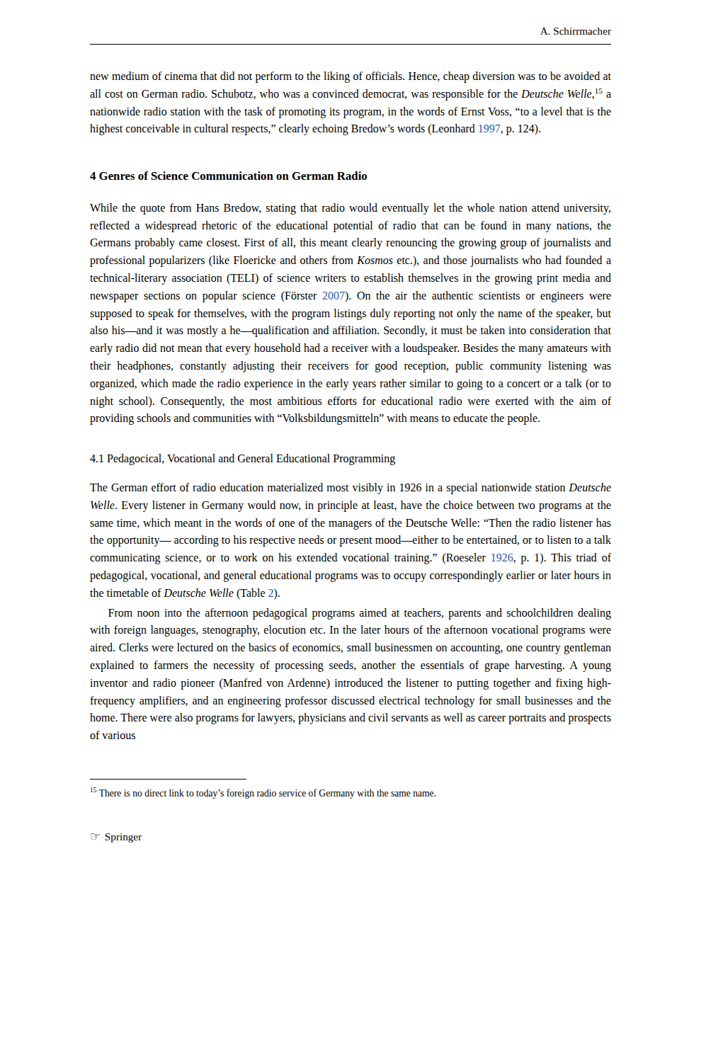A. Schirrmacher
new medium of cinema that did not perform to the liking of officials. Hence, cheap diversion was to be avoided at all cost on German radio. Schubotz, who was a convinced democrat, was responsible for the Deutsche Welle,15 a nationwide radio station with the task of promoting its program, in the words of Ernst Voss, “to a level that is the highest conceivable in cultural respects,” clearly echoing Bredow’s words (Leonhard 1997, p. 124).
4 Genres of Science Communication on German Radio
While the quote from Hans Bredow, stating that radio would eventually let the whole nation attend university, reflected a widespread rhetoric of the educational potential of radio that can be found in many nations, the Germans probably came closest. First of all, this meant clearly renouncing the growing group of journalists and professional popular­izers (like Floericke and others from Kosmos etc.), and those journalists who had founded a technical-literary association (TELI) of science writers to establish themselves in the growing print media and newspaper sections on popular science (Förster 2007). On the air the authentic scientists or engineers were supposed to speak for themselves, with the program listings duly reporting not only the name of the speaker, but also his—and it was mostly a he—qualification and affiliation. Secondly, it must be taken into consideration that early radio did not mean that every household had a receiver with a loudspeaker. Besides the many amateurs with their headphones, constantly adjusting their receivers for good reception, public community listening was organized, which made the radio expe­rience in the early years rather similar to going to a concert or a talk (or to night school). Consequently, the most ambitious efforts for educational radio were exerted with the aim of providing schools and communities with “Volksbildungsmitteln” with means to educate the people.
4.1 Pedagocical, Vocational and General Educational Programming
The German effort of radio education materialized most visibly in 1926 in a special nationwide station Deutsche Welle. Every listener in Germany would now, in principle at least, have the choice between two programs at the same time, which meant in the words of one of the managers of the Deutsche Welle: “Then the radio listener has the opportunity— according to his respective needs or present mood—either to be entertained, or to listen to a talk communicating science, or to work on his extended vocational training.” (Roeseler 1926, p. 1). This triad of pedagogical, vocational, and general educational programs was to occupy correspondingly earlier or later hours in the timetable of Deutsche Welle (Table 2).
From noon into the afternoon pedagogical programs aimed at teachers, parents and schoolchildren dealing with foreign languages, stenography, elocution etc. In the later hours of the afternoon vocational programs were aired. Clerks were lectured on the basics of economics, small businessmen on accounting, one country gentleman explained to farmers the necessity of processing seeds, another the essentials of grape harvesting. A young inventor and radio pioneer (Manfred von Ardenne) introduced the listener to putting together and fixing high-frequency amplifiers, and an engineering professor discussed electrical technology for small businesses and the home. There were also programs for lawyers, physicians and civil servants as well as career portraits and prospects of various
15 There is no direct link to today’s foreign radio service of Germany with the same name.
☞Springer